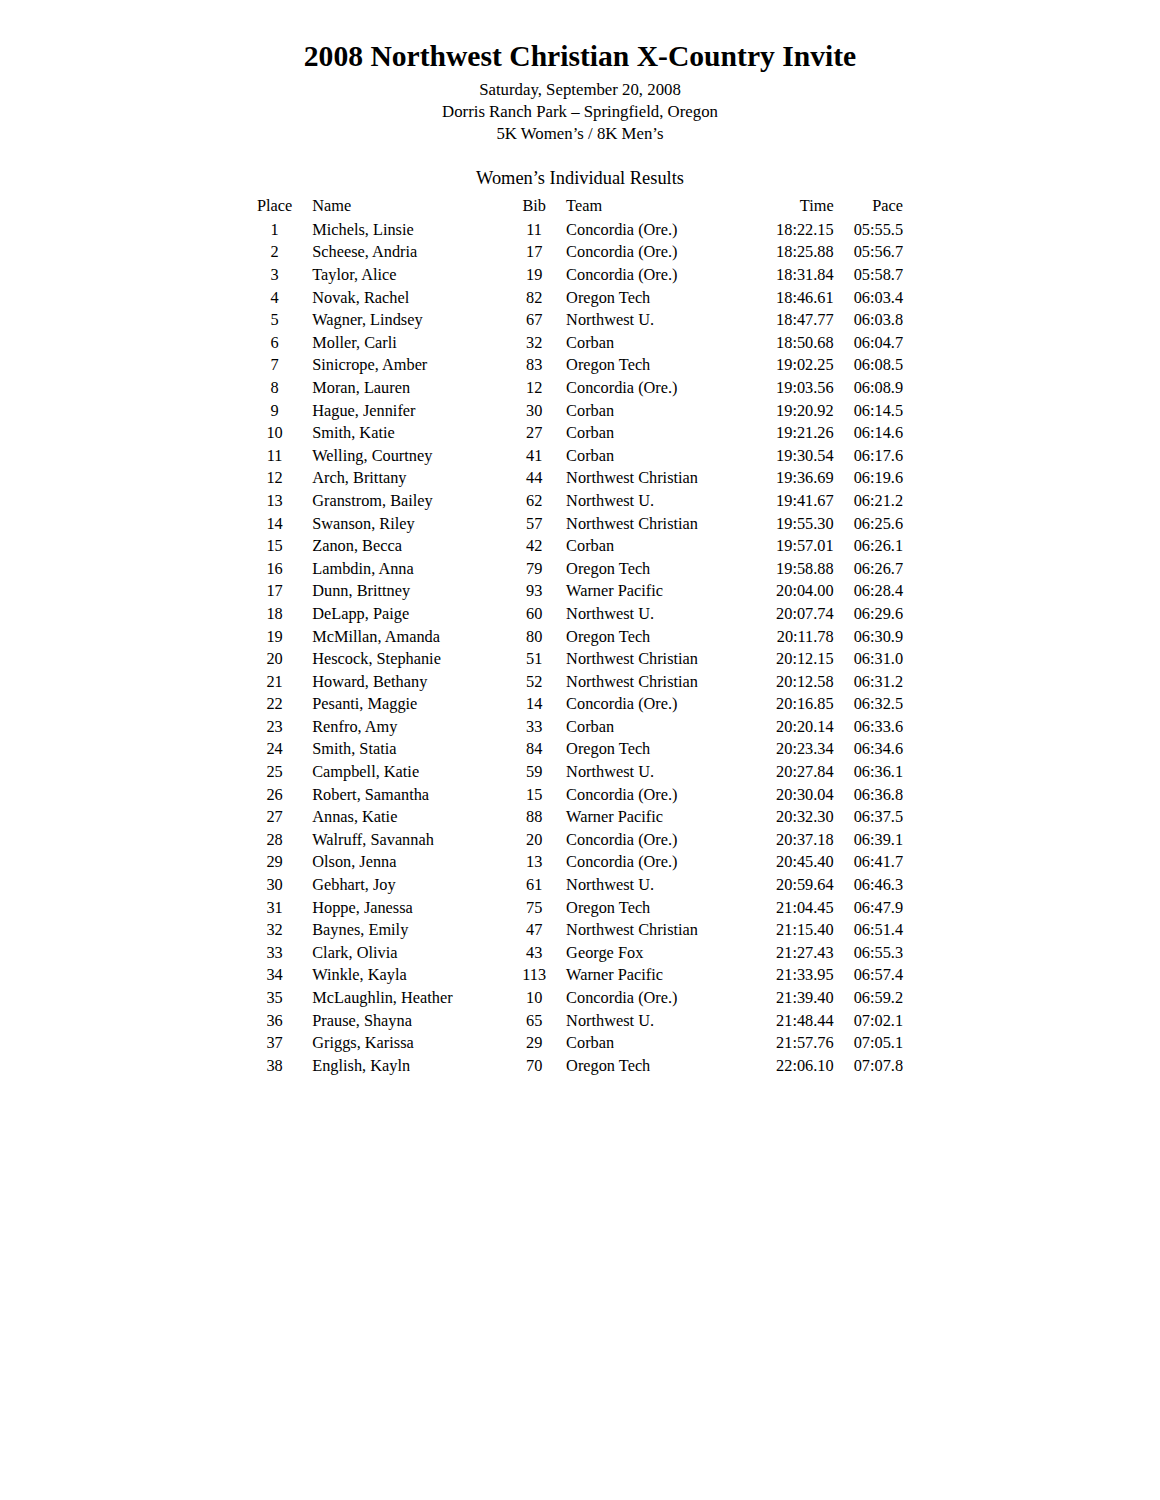2008 Northwest Christian X-Country Invite
Saturday, September 20, 2008
Dorris Ranch Park – Springfield, Oregon
5K Women’s / 8K Men’s
Women’s Individual Results
| Place | Name | Bib | Team | Time | Pace |
| --- | --- | --- | --- | --- | --- |
| 1 | Michels, Linsie | 11 | Concordia (Ore.) | 18:22.15 | 05:55.5 |
| 2 | Scheese, Andria | 17 | Concordia (Ore.) | 18:25.88 | 05:56.7 |
| 3 | Taylor, Alice | 19 | Concordia (Ore.) | 18:31.84 | 05:58.7 |
| 4 | Novak, Rachel | 82 | Oregon Tech | 18:46.61 | 06:03.4 |
| 5 | Wagner, Lindsey | 67 | Northwest U. | 18:47.77 | 06:03.8 |
| 6 | Moller, Carli | 32 | Corban | 18:50.68 | 06:04.7 |
| 7 | Sinicrope, Amber | 83 | Oregon Tech | 19:02.25 | 06:08.5 |
| 8 | Moran, Lauren | 12 | Concordia (Ore.) | 19:03.56 | 06:08.9 |
| 9 | Hague, Jennifer | 30 | Corban | 19:20.92 | 06:14.5 |
| 10 | Smith, Katie | 27 | Corban | 19:21.26 | 06:14.6 |
| 11 | Welling, Courtney | 41 | Corban | 19:30.54 | 06:17.6 |
| 12 | Arch, Brittany | 44 | Northwest Christian | 19:36.69 | 06:19.6 |
| 13 | Granstrom, Bailey | 62 | Northwest U. | 19:41.67 | 06:21.2 |
| 14 | Swanson, Riley | 57 | Northwest Christian | 19:55.30 | 06:25.6 |
| 15 | Zanon, Becca | 42 | Corban | 19:57.01 | 06:26.1 |
| 16 | Lambdin, Anna | 79 | Oregon Tech | 19:58.88 | 06:26.7 |
| 17 | Dunn, Brittney | 93 | Warner Pacific | 20:04.00 | 06:28.4 |
| 18 | DeLapp, Paige | 60 | Northwest U. | 20:07.74 | 06:29.6 |
| 19 | McMillan, Amanda | 80 | Oregon Tech | 20:11.78 | 06:30.9 |
| 20 | Hescock, Stephanie | 51 | Northwest Christian | 20:12.15 | 06:31.0 |
| 21 | Howard, Bethany | 52 | Northwest Christian | 20:12.58 | 06:31.2 |
| 22 | Pesanti, Maggie | 14 | Concordia (Ore.) | 20:16.85 | 06:32.5 |
| 23 | Renfro, Amy | 33 | Corban | 20:20.14 | 06:33.6 |
| 24 | Smith, Statia | 84 | Oregon Tech | 20:23.34 | 06:34.6 |
| 25 | Campbell, Katie | 59 | Northwest U. | 20:27.84 | 06:36.1 |
| 26 | Robert, Samantha | 15 | Concordia (Ore.) | 20:30.04 | 06:36.8 |
| 27 | Annas, Katie | 88 | Warner Pacific | 20:32.30 | 06:37.5 |
| 28 | Walruff, Savannah | 20 | Concordia (Ore.) | 20:37.18 | 06:39.1 |
| 29 | Olson, Jenna | 13 | Concordia (Ore.) | 20:45.40 | 06:41.7 |
| 30 | Gebhart, Joy | 61 | Northwest U. | 20:59.64 | 06:46.3 |
| 31 | Hoppe, Janessa | 75 | Oregon Tech | 21:04.45 | 06:47.9 |
| 32 | Baynes, Emily | 47 | Northwest Christian | 21:15.40 | 06:51.4 |
| 33 | Clark, Olivia | 43 | George Fox | 21:27.43 | 06:55.3 |
| 34 | Winkle, Kayla | 113 | Warner Pacific | 21:33.95 | 06:57.4 |
| 35 | McLaughlin, Heather | 10 | Concordia (Ore.) | 21:39.40 | 06:59.2 |
| 36 | Prause, Shayna | 65 | Northwest U. | 21:48.44 | 07:02.1 |
| 37 | Griggs, Karissa | 29 | Corban | 21:57.76 | 07:05.1 |
| 38 | English, Kayln | 70 | Oregon Tech | 22:06.10 | 07:07.8 |